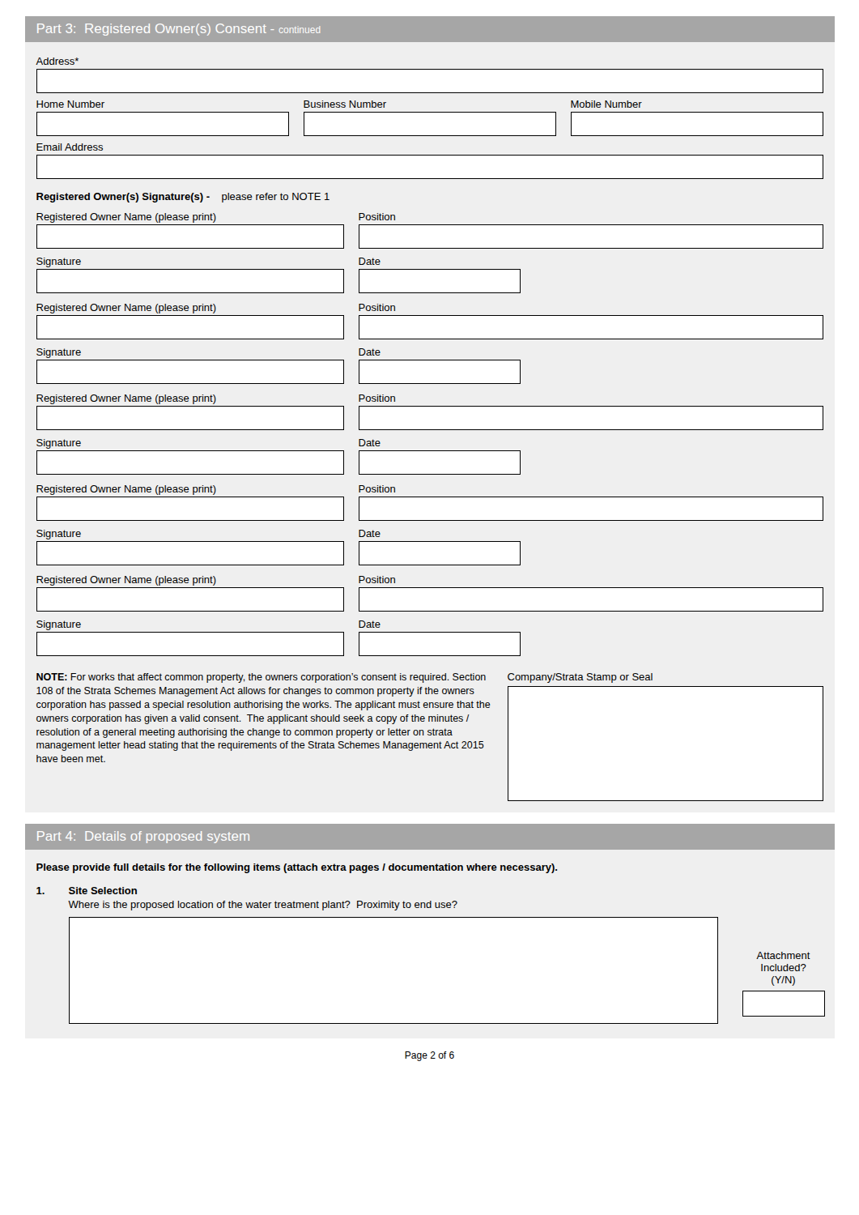Part 3: Registered Owner(s) Consent - continued
Address*
Home Number
Business Number
Mobile Number
Email Address
Registered Owner(s) Signature(s) - please refer to NOTE 1
Registered Owner Name (please print)
Position
Signature
Date
Registered Owner Name (please print)
Position
Signature
Date
Registered Owner Name (please print)
Position
Signature
Date
Registered Owner Name (please print)
Position
Signature
Date
Registered Owner Name (please print)
Position
Signature
Date
NOTE: For works that affect common property, the owners corporation’s consent is required. Section 108 of the Strata Schemes Management Act allows for changes to common property if the owners corporation has passed a special resolution authorising the works. The applicant must ensure that the owners corporation has given a valid consent. The applicant should seek a copy of the minutes / resolution of a general meeting authorising the change to common property or letter on strata management letter head stating that the requirements of the Strata Schemes Management Act 2015 have been met.
Company/Strata Stamp or Seal
Part 4: Details of proposed system
Please provide full details for the following items (attach extra pages / documentation where necessary).
1. Site Selection
Where is the proposed location of the water treatment plant? Proximity to end use?
Attachment
Included?
(Y/N)
Page 2 of 6